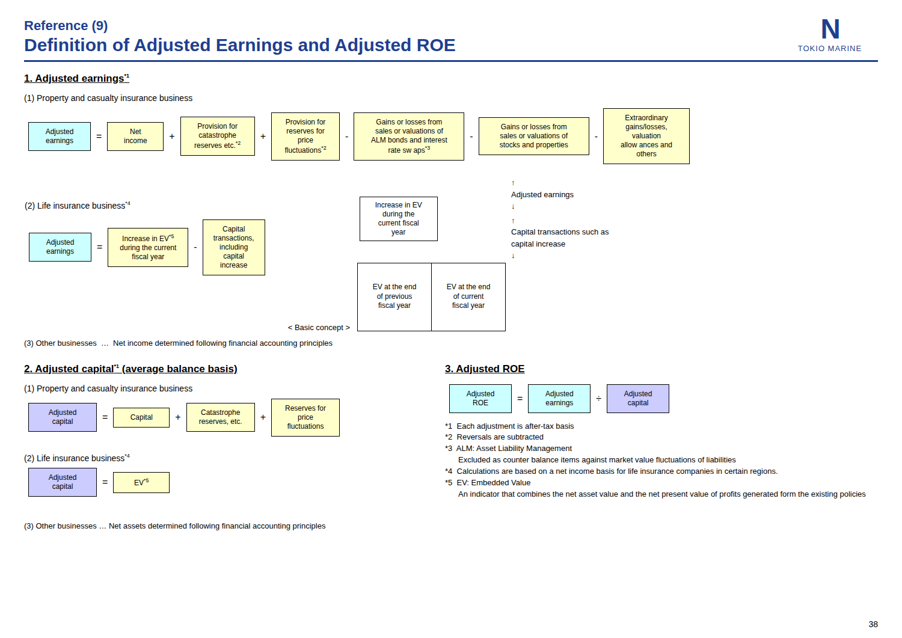N
TOKIO MARINE
Reference (9)
Definition of Adjusted Earnings and Adjusted ROE
1. Adjusted earnings*1
(1) Property and casualty insurance business
| Adjusted earnings | = | Net income | + | Provision for catastrophe reserves etc. *2 | + | Provision for reserves for price fluctuations *2 | - | Gains or losses from sales or valuations of ALM bonds and interest rate sw aps *3 | - | Gains or losses from sales or valuations of stocks and properties | - | Extraordinary gains/losses, valuation allow ances and others |
| (2) Life insurance business *4 / Adjusted earnings / = / Increase in EV *5 during the current fiscal year / - / Capital transactions, including capital increase / | < Basic concept > | / / Increase in EV during the current fiscal year / ↑ Adjusted earnings ↓ ↑ Capital transactions such as capital increase ↓ / / / EV at the end of previous fiscal year / EV at the end of current fiscal year / / / |
(3) Other businesses … Net income determined following financial accounting principles
2. Adjusted capital*1 (average balance basis)
(1) Property and casualty insurance business
| Adjusted capital | = | Capital | + | Catastrophe reserves, etc. | + | Reserves for price fluctuations |
(2) Life insurance business*4
| Adjusted capital | = | EV *5 |
(3) Other businesses … Net assets determined following financial accounting principles
3. Adjusted ROE
| Adjusted ROE | = | Adjusted earnings | ÷ | Adjusted capital |
*1 Each adjustment is after-tax basis
*2 Reversals are subtracted
*3 ALM: Asset Liability Management
Excluded as counter balance items against market value fluctuations of liabilities *4 Calculations are based on a net income basis for life insurance companies in certain regions.
*5 EV: Embedded Value
An indicator that combines the net asset value and the net present value of profits generated form the existing policies
38